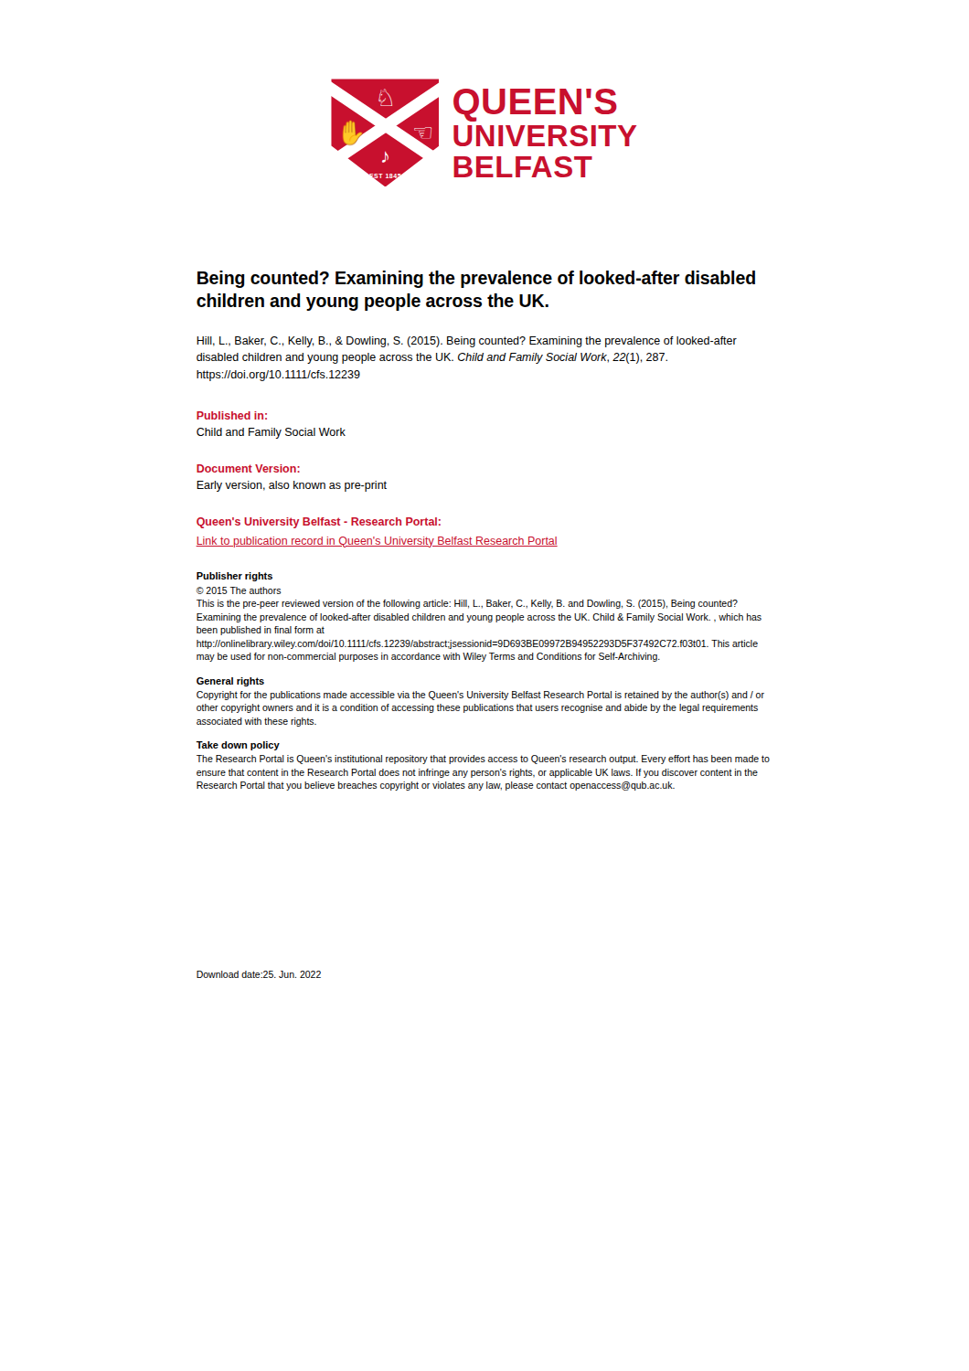♘
✋
☜
♪
EST 1845
QUEEN'S
UNIVERSITY
BELFAST
Being counted? Examining the prevalence of looked-after disabled children and young people across the UK.
Hill, L., Baker, C., Kelly, B., & Dowling, S. (2015). Being counted? Examining the prevalence of looked-after disabled children and young people across the UK. Child and Family Social Work, 22(1), 287. https://doi.org/10.1111/cfs.12239
Published in:
Child and Family Social Work
Document Version:
Early version, also known as pre-print
Queen's University Belfast - Research Portal:
Link to publication record in Queen's University Belfast Research Portal
Publisher rights
© 2015 The authors
This is the pre-peer reviewed version of the following article: Hill, L., Baker, C., Kelly, B. and Dowling, S. (2015), Being counted? Examining the prevalence of looked-after disabled children and young people across the UK. Child & Family Social Work. , which has been published in final form at http://onlinelibrary.wiley.com/doi/10.1111/cfs.12239/abstract;jsessionid=9D693BE09972B94952293D5F37492C72.f03t01. This article may be used for non-commercial purposes in accordance with Wiley Terms and Conditions for Self-Archiving.
General rights
Copyright for the publications made accessible via the Queen's University Belfast Research Portal is retained by the author(s) and / or other copyright owners and it is a condition of accessing these publications that users recognise and abide by the legal requirements associated with these rights.
Take down policy
The Research Portal is Queen's institutional repository that provides access to Queen's research output. Every effort has been made to ensure that content in the Research Portal does not infringe any person's rights, or applicable UK laws. If you discover content in the Research Portal that you believe breaches copyright or violates any law, please contact openaccess@qub.ac.uk.
Download date:25. Jun. 2022